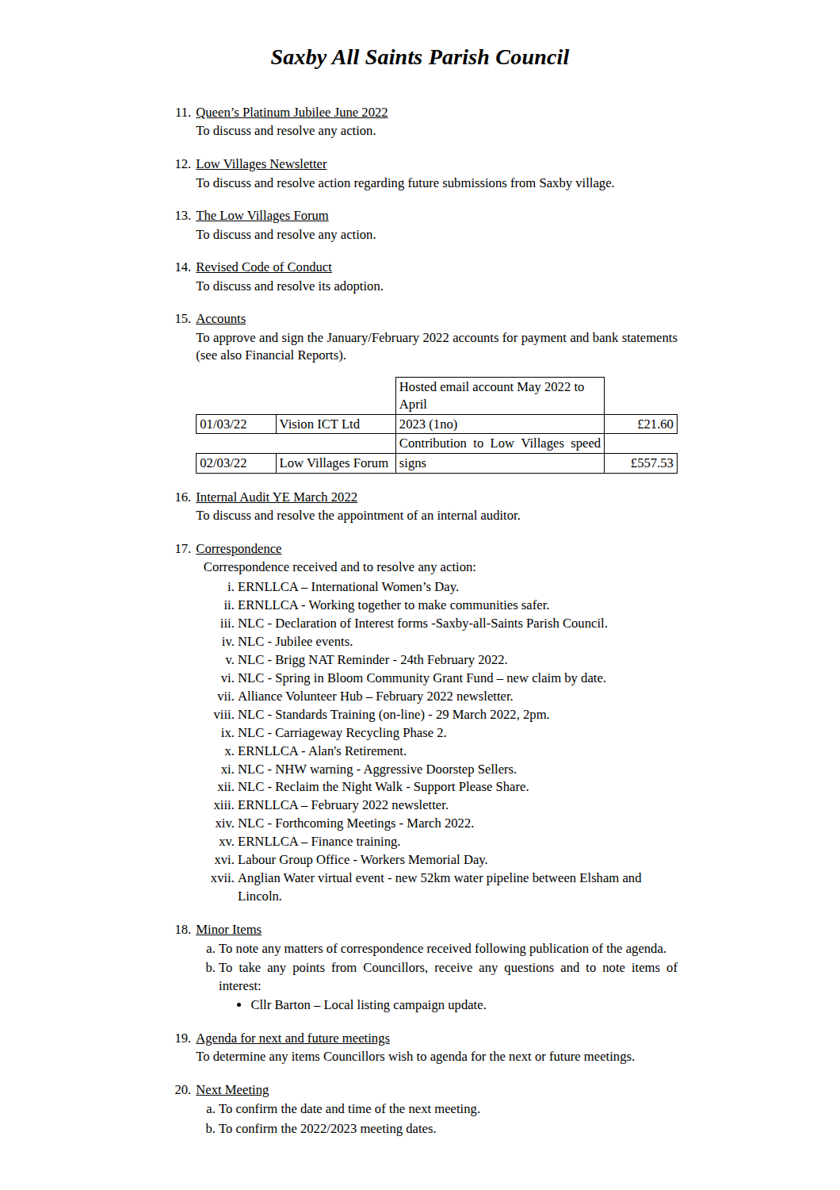Saxby All Saints Parish Council
Queen’s Platinum Jubilee June 2022 To discuss and resolve any action.
Low Villages Newsletter To discuss and resolve action regarding future submissions from Saxby village.
The Low Villages Forum To discuss and resolve any action.
Revised Code of Conduct To discuss and resolve its adoption.
Accounts To approve and sign the January/February 2022 accounts for payment and bank statements (see also Financial Reports).
| | | Hosted email account May 2022 to April | |
| 01/03/22 | Vision ICT Ltd | 2023 (1no) | £21.60 |
| | | Contribution to Low Villages speed | |
| 02/03/22 | Low Villages Forum | signs | £557.53 |
Internal Audit YE March 2022 To discuss and resolve the appointment of an internal auditor.
Correspondence Correspondence received and to resolve any action:
ERNLLCA – International Women’s Day.
ERNLLCA - Working together to make communities safer.
NLC - Declaration of Interest forms -Saxby-all-Saints Parish Council.
NLC - Jubilee events.
NLC - Brigg NAT Reminder - 24th February 2022.
NLC - Spring in Bloom Community Grant Fund – new claim by date.
Alliance Volunteer Hub – February 2022 newsletter.
NLC - Standards Training (on-line) - 29 March 2022, 2pm.
NLC - Carriageway Recycling Phase 2.
ERNLLCA - Alan's Retirement.
NLC - NHW warning - Aggressive Doorstep Sellers.
NLC - Reclaim the Night Walk - Support Please Share.
ERNLLCA – February 2022 newsletter.
NLC - Forthcoming Meetings - March 2022.
ERNLLCA – Finance training.
Labour Group Office - Workers Memorial Day.
Anglian Water virtual event - new 52km water pipeline between Elsham and Lincoln.
Minor Items
To note any matters of correspondence received following publication of the agenda.
To take any points from Councillors, receive any questions and to note items of interest:
Cllr Barton – Local listing campaign update.
Agenda for next and future meetings To determine any items Councillors wish to agenda for the next or future meetings.
Next Meeting
To confirm the date and time of the next meeting.
To confirm the 2022/2023 meeting dates.